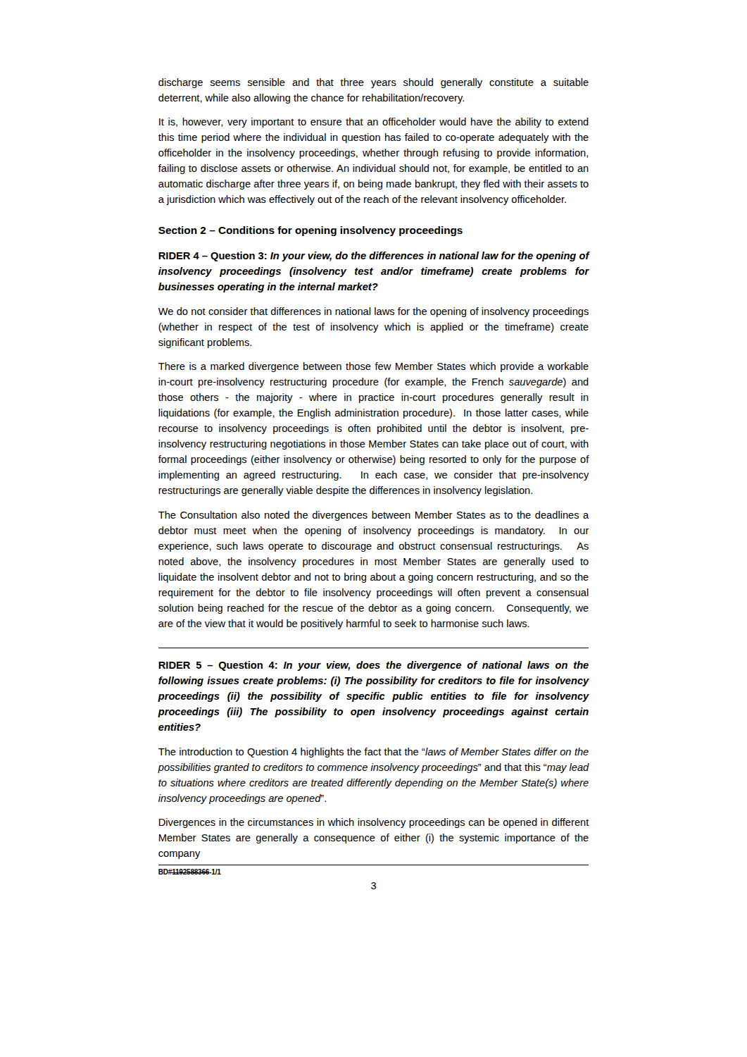discharge seems sensible and that three years should generally constitute a suitable deterrent, while also allowing the chance for rehabilitation/recovery.
It is, however, very important to ensure that an officeholder would have the ability to extend this time period where the individual in question has failed to co-operate adequately with the officeholder in the insolvency proceedings, whether through refusing to provide information, failing to disclose assets or otherwise. An individual should not, for example, be entitled to an automatic discharge after three years if, on being made bankrupt, they fled with their assets to a jurisdiction which was effectively out of the reach of the relevant insolvency officeholder.
Section 2 – Conditions for opening insolvency proceedings
RIDER 4 – Question 3: In your view, do the differences in national law for the opening of insolvency proceedings (insolvency test and/or timeframe) create problems for businesses operating in the internal market?
We do not consider that differences in national laws for the opening of insolvency proceedings (whether in respect of the test of insolvency which is applied or the timeframe) create significant problems.
There is a marked divergence between those few Member States which provide a workable in-court pre-insolvency restructuring procedure (for example, the French sauvegarde) and those others - the majority - where in practice in-court procedures generally result in liquidations (for example, the English administration procedure). In those latter cases, while recourse to insolvency proceedings is often prohibited until the debtor is insolvent, pre-insolvency restructuring negotiations in those Member States can take place out of court, with formal proceedings (either insolvency or otherwise) being resorted to only for the purpose of implementing an agreed restructuring. In each case, we consider that pre-insolvency restructurings are generally viable despite the differences in insolvency legislation.
The Consultation also noted the divergences between Member States as to the deadlines a debtor must meet when the opening of insolvency proceedings is mandatory. In our experience, such laws operate to discourage and obstruct consensual restructurings. As noted above, the insolvency procedures in most Member States are generally used to liquidate the insolvent debtor and not to bring about a going concern restructuring, and so the requirement for the debtor to file insolvency proceedings will often prevent a consensual solution being reached for the rescue of the debtor as a going concern. Consequently, we are of the view that it would be positively harmful to seek to harmonise such laws.
RIDER 5 – Question 4: In your view, does the divergence of national laws on the following issues create problems: (i) The possibility for creditors to file for insolvency proceedings (ii) the possibility of specific public entities to file for insolvency proceedings (iii) The possibility to open insolvency proceedings against certain entities?
The introduction to Question 4 highlights the fact that the “laws of Member States differ on the possibilities granted to creditors to commence insolvency proceedings” and that this “may lead to situations where creditors are treated differently depending on the Member State(s) where insolvency proceedings are opened”.
Divergences in the circumstances in which insolvency proceedings can be opened in different Member States are generally a consequence of either (i) the systemic importance of the company
BD#1192588366-1/1
3